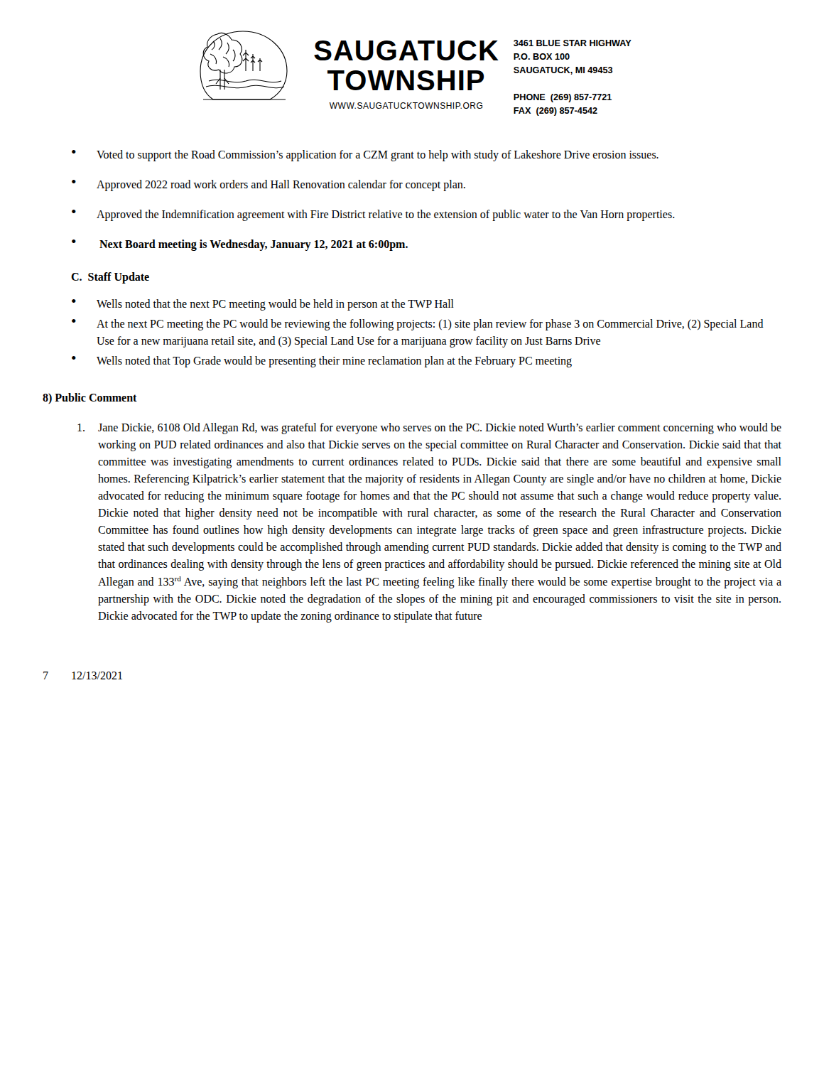SAUGATUCK
TOWNSHIP
WWW.SAUGATUCKTOWNSHIP.ORG
3461 BLUE STAR HIGHWAY
P.O. BOX 100
SAUGATUCK, MI 49453
PHONE (269) 857-7721
FAX (269) 857-4542
Voted to support the Road Commission’s application for a CZM grant to help with study of Lakeshore Drive erosion issues.
Approved 2022 road work orders and Hall Renovation calendar for concept plan.
Approved the Indemnification agreement with Fire District relative to the extension of public water to the Van Horn properties.
Next Board meeting is Wednesday, January 12, 2021 at 6:00pm.
C. Staff Update
Wells noted that the next PC meeting would be held in person at the TWP Hall
At the next PC meeting the PC would be reviewing the following projects: (1) site plan review for phase 3 on Commercial Drive, (2) Special Land Use for a new marijuana retail site, and (3) Special Land Use for a marijuana grow facility on Just Barns Drive
Wells noted that Top Grade would be presenting their mine reclamation plan at the February PC meeting
8) Public Comment
Jane Dickie, 6108 Old Allegan Rd, was grateful for everyone who serves on the PC. Dickie noted Wurth’s earlier comment concerning who would be working on PUD related ordinances and also that Dickie serves on the special committee on Rural Character and Conservation. Dickie said that that committee was investigating amendments to current ordinances related to PUDs. Dickie said that there are some beautiful and expensive small homes. Referencing Kilpatrick’s earlier statement that the majority of residents in Allegan County are single and/or have no children at home, Dickie advocated for reducing the minimum square footage for homes and that the PC should not assume that such a change would reduce property value. Dickie noted that higher density need not be incompatible with rural character, as some of the research the Rural Character and Conservation Committee has found outlines how high density developments can integrate large tracks of green space and green infrastructure projects. Dickie stated that such developments could be accomplished through amending current PUD standards. Dickie added that density is coming to the TWP and that ordinances dealing with density through the lens of green practices and affordability should be pursued. Dickie referenced the mining site at Old Allegan and 133rd Ave, saying that neighbors left the last PC meeting feeling like finally there would be some expertise brought to the project via a partnership with the ODC. Dickie noted the degradation of the slopes of the mining pit and encouraged commissioners to visit the site in person. Dickie advocated for the TWP to update the zoning ordinance to stipulate that future
712/13/2021